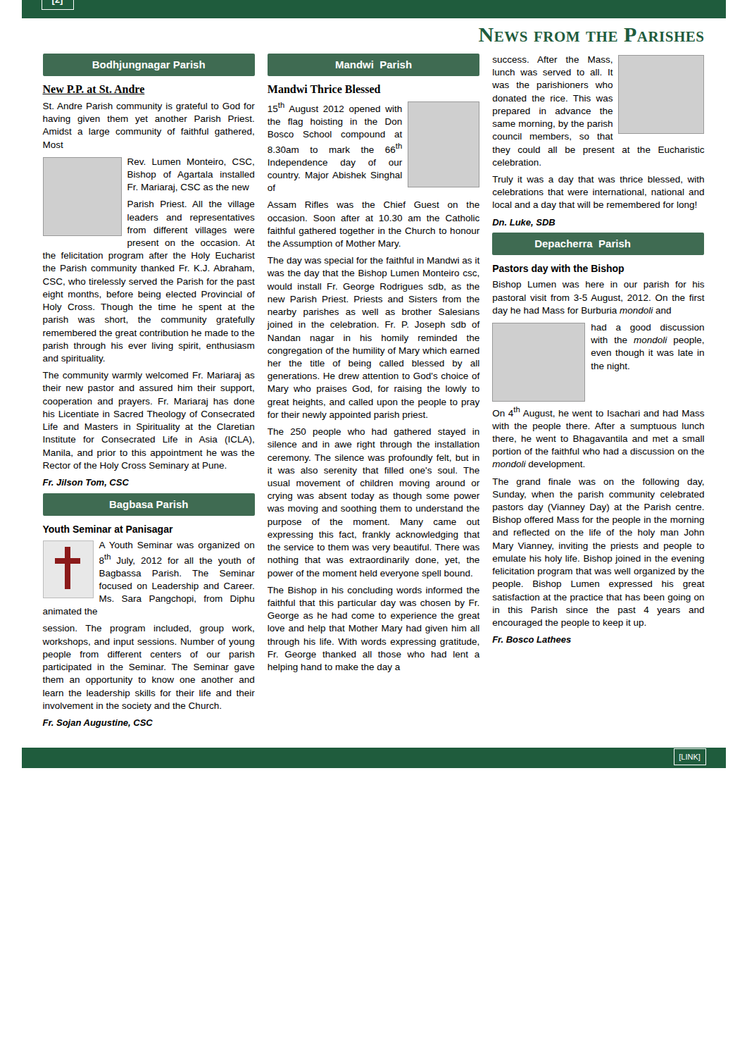[2]
News from the Parishes
Bodhjungnagar Parish
New P.P. at St. Andre
St. Andre Parish community is grateful to God for having given them yet another Parish Priest. Amidst a large community of faithful gathered, Most
Rev. Lumen Monteiro, CSC, Bishop of Agartala installed Fr. Mariaraj, CSC as the new
Parish Priest. All the village leaders and representatives from different villages were present on the occasion. At the felicitation program after the Holy Eucharist the Parish community thanked Fr. K.J. Abraham, CSC, who tirelessly served the Parish for the past eight months, before being elected Provincial of Holy Cross. Though the time he spent at the parish was short, the community gratefully remembered the great contribution he made to the parish through his ever living spirit, enthusiasm and spirituality.
The community warmly welcomed Fr. Mariaraj as their new pastor and assured him their support, cooperation and prayers. Fr. Mariaraj has done his Licentiate in Sacred Theology of Consecrated Life and Masters in Spirituality at the Claretian Institute for Consecrated Life in Asia (ICLA), Manila, and prior to this appointment he was the Rector of the Holy Cross Seminary at Pune.
Fr. Jilson Tom, CSC
Bagbasa Parish
Youth Seminar at Panisagar
A Youth Seminar was organized on 8th July, 2012 for all the youth of Bagbassa Parish. The Seminar focused on Leadership and Career. Ms. Sara Pangchopi, from Diphu animated the
session. The program included, group work, workshops, and input sessions. Number of young people from different centers of our parish participated in the Seminar. The Seminar gave them an opportunity to know one another and learn the leadership skills for their life and their involvement in the society and the Church.
Fr. Sojan Augustine, CSC
Mandwi Parish
Mandwi Thrice Blessed
15th August 2012 opened with the flag hoisting in the Don Bosco School compound at 8.30am to mark the 66th Independence day of our country. Major Abishek Singhal of
Assam Rifles was the Chief Guest on the occasion. Soon after at 10.30 am the Catholic faithful gathered together in the Church to honour the Assumption of Mother Mary.
The day was special for the faithful in Mandwi as it was the day that the Bishop Lumen Monteiro csc, would install Fr. George Rodrigues sdb, as the new Parish Priest. Priests and Sisters from the nearby parishes as well as brother Salesians joined in the celebration. Fr. P. Joseph sdb of Nandan nagar in his homily reminded the congregation of the humility of Mary which earned her the title of being called blessed by all generations. He drew attention to God's choice of Mary who praises God, for raising the lowly to great heights, and called upon the people to pray for their newly appointed parish priest.
The 250 people who had gathered stayed in silence and in awe right through the installation ceremony. The silence was profoundly felt, but in it was also serenity that filled one's soul. The usual movement of children moving around or crying was absent today as though some power was moving and soothing them to understand the purpose of the moment. Many came out expressing this fact, frankly acknowledging that the service to them was very beautiful. There was nothing that was extraordinarily done, yet, the power of the moment held everyone spell bound.
The Bishop in his concluding words informed the faithful that this particular day was chosen by Fr. George as he had come to experience the great love and help that Mother Mary had given him all through his life. With words expressing gratitude, Fr. George thanked all those who had lent a helping hand to make the day a
success. After the Mass, lunch was served to all. It was the parishioners who donated the rice. This was prepared in advance the same morning, by the parish council members, so that they could all be present at the Eucharistic celebration.
Truly it was a day that was thrice blessed, with celebrations that were international, national and local and a day that will be remembered for long!
Dn. Luke, SDB
Depacherra Parish
Pastors day with the Bishop
Bishop Lumen was here in our parish for his pastoral visit from 3-5 August, 2012. On the first day he had Mass for Burburia mondoli and
had a good discussion with the mondoli people, even though it was late in the night.
On 4th August, he went to Isachari and had Mass with the people there. After a sumptuous lunch there, he went to Bhagavantila and met a small portion of the faithful who had a discussion on the mondoli development.
The grand finale was on the following day, Sunday, when the parish community celebrated pastors day (Vianney Day) at the Parish centre. Bishop offered Mass for the people in the morning and reflected on the life of the holy man John Mary Vianney, inviting the priests and people to emulate his holy life. Bishop joined in the evening felicitation program that was well organized by the people. Bishop Lumen expressed his great satisfaction at the practice that has been going on in this Parish since the past 4 years and encouraged the people to keep it up.
Fr. Bosco Lathees
[LINK]